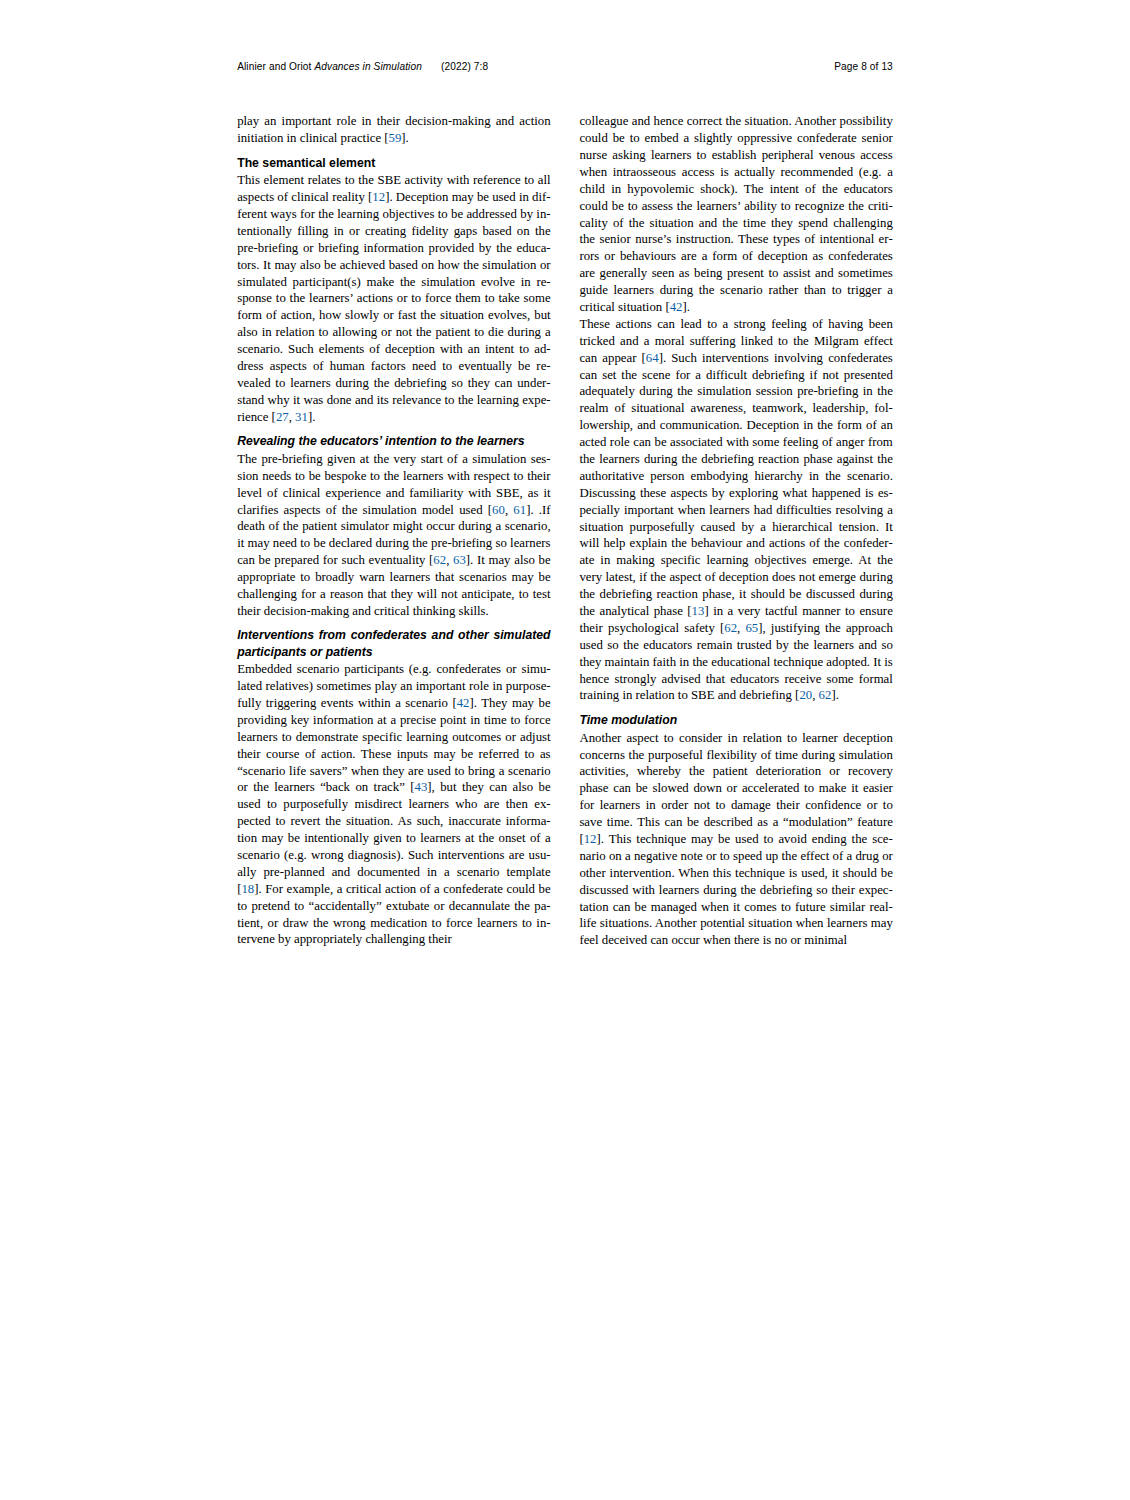Alinier and Oriot Advances in Simulation (2022) 7:8
Page 8 of 13
play an important role in their decision-making and action initiation in clinical practice [59].
The semantical element
This element relates to the SBE activity with reference to all aspects of clinical reality [12]. Deception may be used in different ways for the learning objectives to be addressed by intentionally filling in or creating fidelity gaps based on the pre-briefing or briefing information provided by the educators. It may also be achieved based on how the simulation or simulated participant(s) make the simulation evolve in response to the learners’ actions or to force them to take some form of action, how slowly or fast the situation evolves, but also in relation to allowing or not the patient to die during a scenario. Such elements of deception with an intent to address aspects of human factors need to eventually be revealed to learners during the debriefing so they can understand why it was done and its relevance to the learning experience [27, 31].
Revealing the educators’ intention to the learners
The pre-briefing given at the very start of a simulation session needs to be bespoke to the learners with respect to their level of clinical experience and familiarity with SBE, as it clarifies aspects of the simulation model used [60, 61]. .If death of the patient simulator might occur during a scenario, it may need to be declared during the pre-briefing so learners can be prepared for such eventuality [62, 63]. It may also be appropriate to broadly warn learners that scenarios may be challenging for a reason that they will not anticipate, to test their decision-making and critical thinking skills.
Interventions from confederates and other simulated participants or patients
Embedded scenario participants (e.g. confederates or simulated relatives) sometimes play an important role in purposefully triggering events within a scenario [42]. They may be providing key information at a precise point in time to force learners to demonstrate specific learning outcomes or adjust their course of action. These inputs may be referred to as “scenario life savers” when they are used to bring a scenario or the learners “back on track” [43], but they can also be used to purposefully misdirect learners who are then expected to revert the situation. As such, inaccurate information may be intentionally given to learners at the onset of a scenario (e.g. wrong diagnosis). Such interventions are usually pre-planned and documented in a scenario template [18]. For example, a critical action of a confederate could be to pretend to “accidentally” extubate or decannulate the patient, or draw the wrong medication to force learners to intervene by appropriately challenging their
colleague and hence correct the situation. Another possibility could be to embed a slightly oppressive confederate senior nurse asking learners to establish peripheral venous access when intraosseous access is actually recommended (e.g. a child in hypovolemic shock). The intent of the educators could be to assess the learners’ ability to recognize the criticality of the situation and the time they spend challenging the senior nurse’s instruction. These types of intentional errors or behaviours are a form of deception as confederates are generally seen as being present to assist and sometimes guide learners during the scenario rather than to trigger a critical situation [42].
These actions can lead to a strong feeling of having been tricked and a moral suffering linked to the Milgram effect can appear [64]. Such interventions involving confederates can set the scene for a difficult debriefing if not presented adequately during the simulation session pre-briefing in the realm of situational awareness, teamwork, leadership, followership, and communication. Deception in the form of an acted role can be associated with some feeling of anger from the learners during the debriefing reaction phase against the authoritative person embodying hierarchy in the scenario. Discussing these aspects by exploring what happened is especially important when learners had difficulties resolving a situation purposefully caused by a hierarchical tension. It will help explain the behaviour and actions of the confederate in making specific learning objectives emerge. At the very latest, if the aspect of deception does not emerge during the debriefing reaction phase, it should be discussed during the analytical phase [13] in a very tactful manner to ensure their psychological safety [62, 65], justifying the approach used so the educators remain trusted by the learners and so they maintain faith in the educational technique adopted. It is hence strongly advised that educators receive some formal training in relation to SBE and debriefing [20, 62].
Time modulation
Another aspect to consider in relation to learner deception concerns the purposeful flexibility of time during simulation activities, whereby the patient deterioration or recovery phase can be slowed down or accelerated to make it easier for learners in order not to damage their confidence or to save time. This can be described as a “modulation” feature [12]. This technique may be used to avoid ending the scenario on a negative note or to speed up the effect of a drug or other intervention. When this technique is used, it should be discussed with learners during the debriefing so their expectation can be managed when it comes to future similar real-life situations. Another potential situation when learners may feel deceived can occur when there is no or minimal